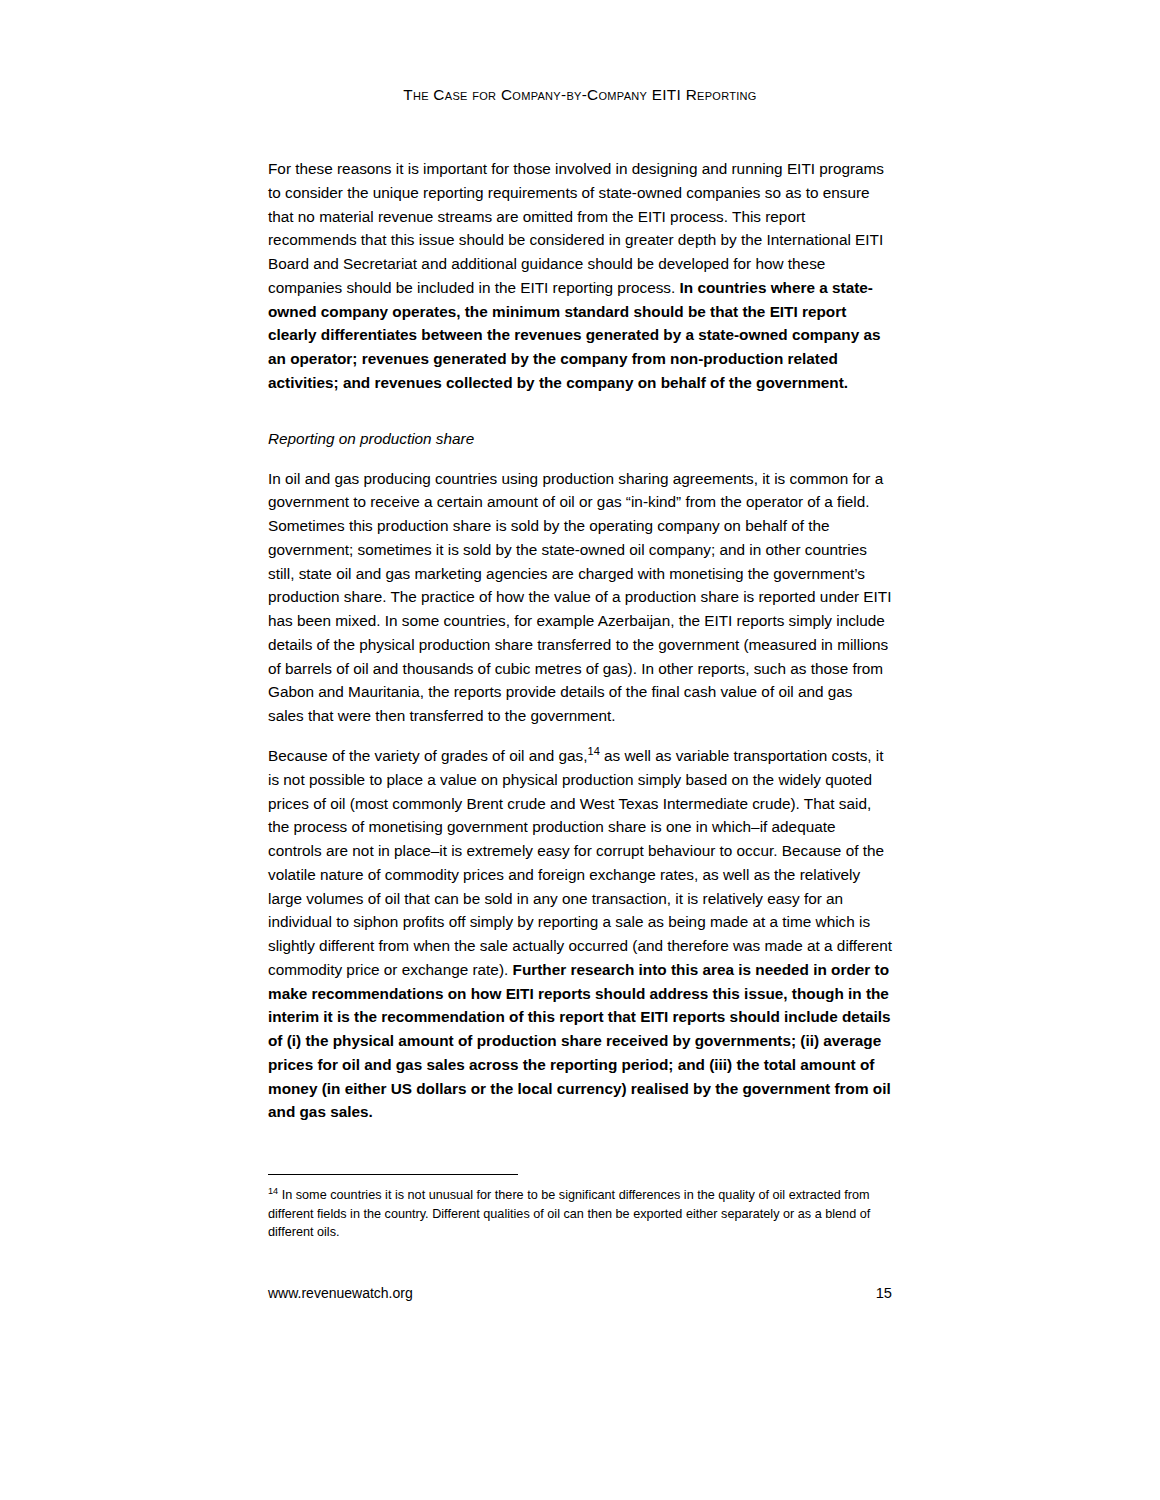The Case for Company-by-Company EITI Reporting
For these reasons it is important for those involved in designing and running EITI programs to consider the unique reporting requirements of state-owned companies so as to ensure that no material revenue streams are omitted from the EITI process. This report recommends that this issue should be considered in greater depth by the International EITI Board and Secretariat and additional guidance should be developed for how these companies should be included in the EITI reporting process. In countries where a state-owned company operates, the minimum standard should be that the EITI report clearly differentiates between the revenues generated by a state-owned company as an operator; revenues generated by the company from non-production related activities; and revenues collected by the company on behalf of the government.
Reporting on production share
In oil and gas producing countries using production sharing agreements, it is common for a government to receive a certain amount of oil or gas “in-kind” from the operator of a field. Sometimes this production share is sold by the operating company on behalf of the government; sometimes it is sold by the state-owned oil company; and in other countries still, state oil and gas marketing agencies are charged with monetising the government’s production share. The practice of how the value of a production share is reported under EITI has been mixed. In some countries, for example Azerbaijan, the EITI reports simply include details of the physical production share transferred to the government (measured in millions of barrels of oil and thousands of cubic metres of gas). In other reports, such as those from Gabon and Mauritania, the reports provide details of the final cash value of oil and gas sales that were then transferred to the government.
Because of the variety of grades of oil and gas,14 as well as variable transportation costs, it is not possible to place a value on physical production simply based on the widely quoted prices of oil (most commonly Brent crude and West Texas Intermediate crude). That said, the process of monetising government production share is one in which–if adequate controls are not in place–it is extremely easy for corrupt behaviour to occur. Because of the volatile nature of commodity prices and foreign exchange rates, as well as the relatively large volumes of oil that can be sold in any one transaction, it is relatively easy for an individual to siphon profits off simply by reporting a sale as being made at a time which is slightly different from when the sale actually occurred (and therefore was made at a different commodity price or exchange rate). Further research into this area is needed in order to make recommendations on how EITI reports should address this issue, though in the interim it is the recommendation of this report that EITI reports should include details of (i) the physical amount of production share received by governments; (ii) average prices for oil and gas sales across the reporting period; and (iii) the total amount of money (in either US dollars or the local currency) realised by the government from oil and gas sales.
14 In some countries it is not unusual for there to be significant differences in the quality of oil extracted from different fields in the country. Different qualities of oil can then be exported either separately or as a blend of different oils.
www.revenuewatch.org 15